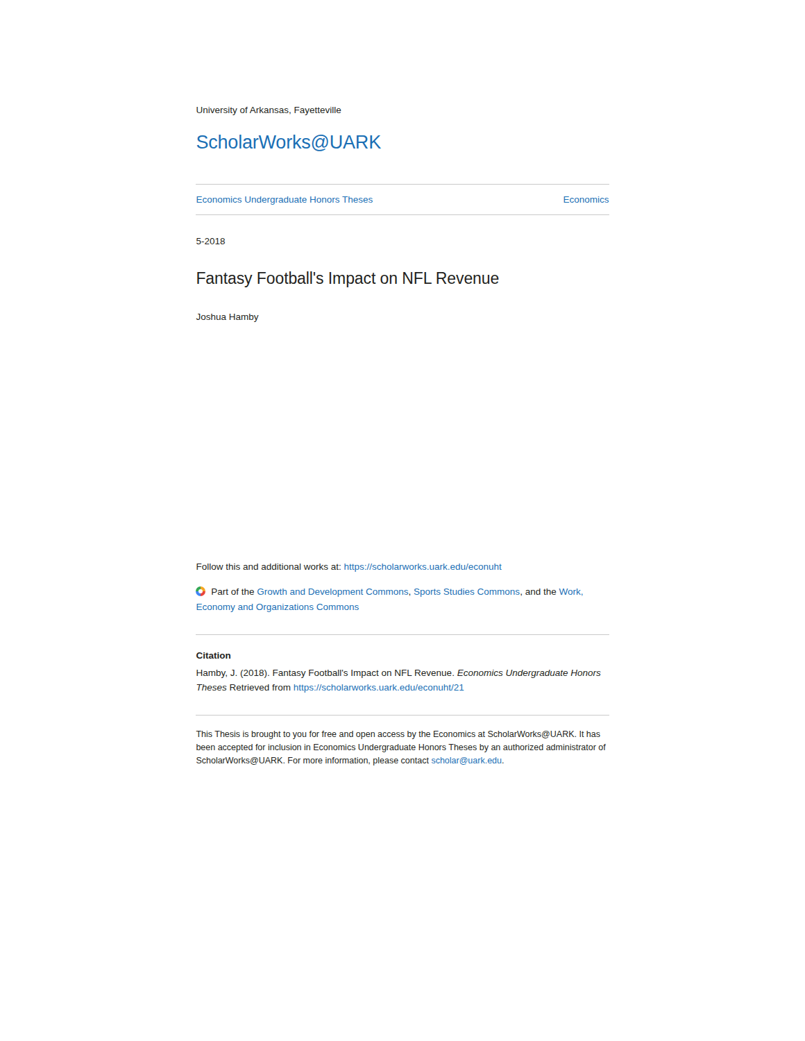University of Arkansas, Fayetteville
ScholarWorks@UARK
Economics Undergraduate Honors Theses Economics
5-2018
Fantasy Football's Impact on NFL Revenue
Joshua Hamby
Follow this and additional works at: https://scholarworks.uark.edu/econuht
Part of the Growth and Development Commons, Sports Studies Commons, and the Work, Economy and Organizations Commons
Citation
Hamby, J. (2018). Fantasy Football's Impact on NFL Revenue. Economics Undergraduate Honors Theses Retrieved from https://scholarworks.uark.edu/econuht/21
This Thesis is brought to you for free and open access by the Economics at ScholarWorks@UARK. It has been accepted for inclusion in Economics Undergraduate Honors Theses by an authorized administrator of ScholarWorks@UARK. For more information, please contact scholar@uark.edu.